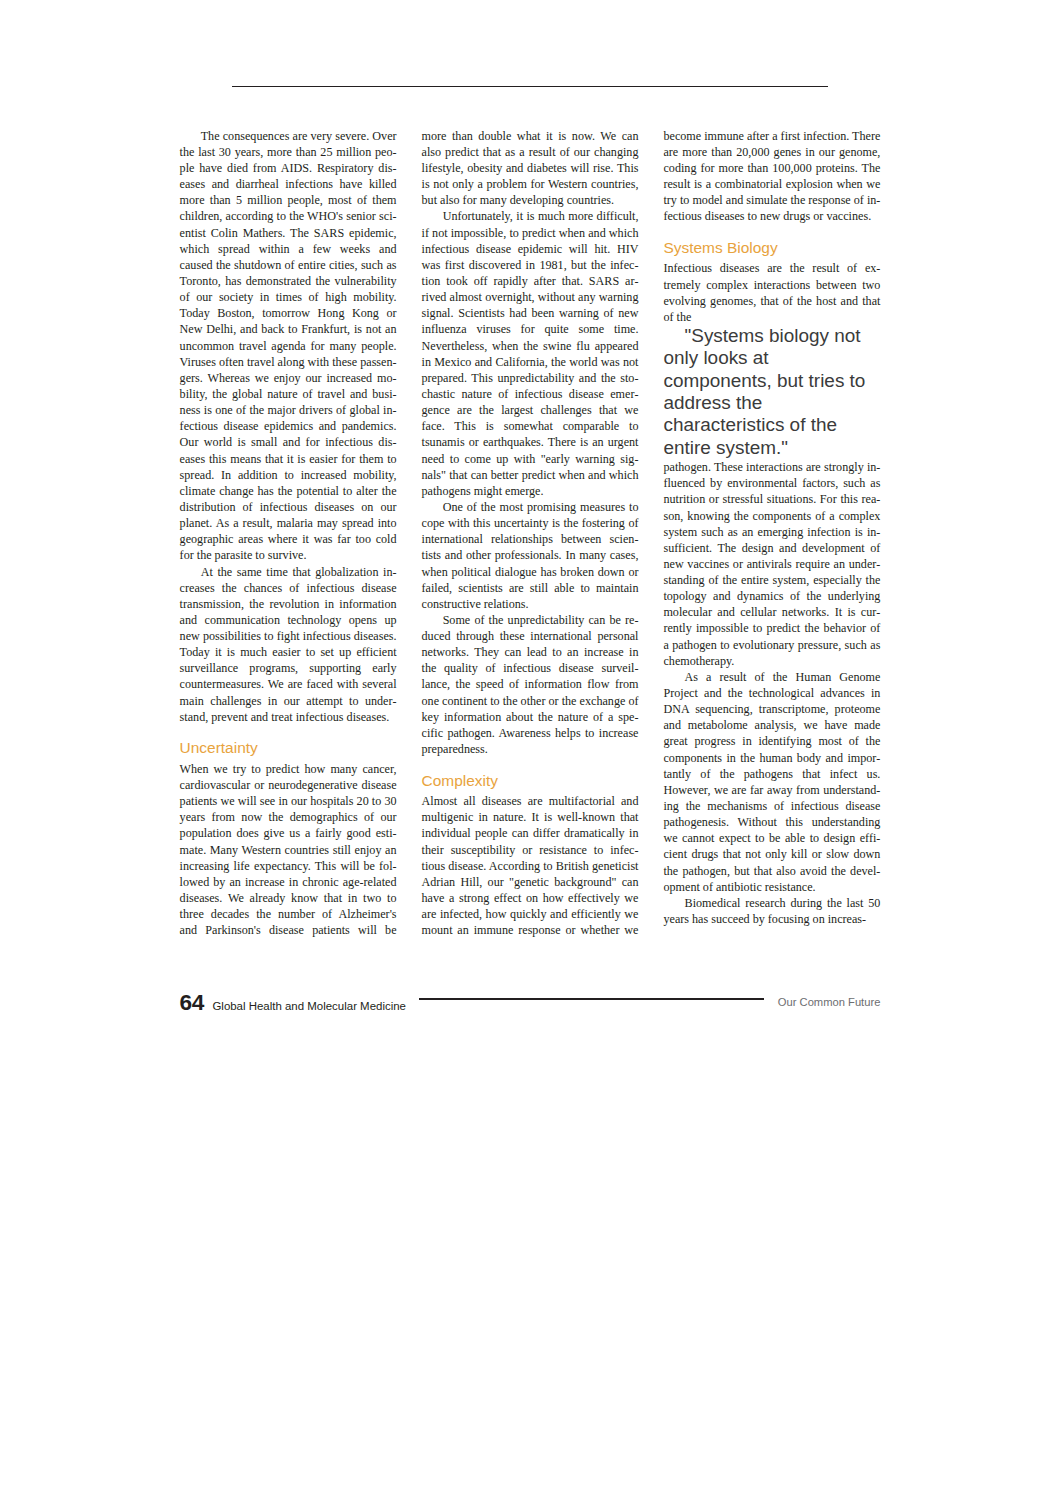The consequences are very severe. Over the last 30 years, more than 25 million people have died from AIDS. Respiratory diseases and diarrheal infections have killed more than 5 million people, most of them children, according to the WHO's senior scientist Colin Mathers. The SARS epidemic, which spread within a few weeks and caused the shutdown of entire cities, such as Toronto, has demonstrated the vulnerability of our society in times of high mobility. Today Boston, tomorrow Hong Kong or New Delhi, and back to Frankfurt, is not an uncommon travel agenda for many people. Viruses often travel along with these passengers. Whereas we enjoy our increased mobility, the global nature of travel and business is one of the major drivers of global infectious disease epidemics and pandemics. Our world is small and for infectious diseases this means that it is easier for them to spread. In addition to increased mobility, climate change has the potential to alter the distribution of infectious diseases on our planet. As a result, malaria may spread into geographic areas where it was far too cold for the parasite to survive.
At the same time that globalization increases the chances of infectious disease transmission, the revolution in information and communication technology opens up new possibilities to fight infectious diseases. Today it is much easier to set up efficient surveillance programs, supporting early countermeasures. We are faced with several main challenges in our attempt to understand, prevent and treat infectious diseases.
Uncertainty
When we try to predict how many cancer, cardiovascular or neurodegenerative disease patients we will see in our hospitals 20 to 30 years from now the demographics of our population does give us a fairly good estimate. Many Western countries still enjoy an increasing life expectancy. This will be followed by an increase in chronic age-related diseases. We already know that in two to three decades the number of Alzheimer's and Parkinson's disease patients will be more than double what it is now. We can also predict that as a result of our changing lifestyle, obesity and diabetes will rise. This is not only a problem for Western countries, but also for many developing countries.
Unfortunately, it is much more difficult, if not impossible, to predict when and which infectious disease epidemic will hit. HIV was first discovered in 1981, but the infection took off rapidly after that. SARS arrived almost overnight, without any warning signal. Scientists had been warning of new influenza viruses for quite some time. Nevertheless, when the swine flu appeared in Mexico and California, the world was not prepared. This unpredictability and the stochastic nature of infectious disease emergence are the largest challenges that we face. This is somewhat comparable to tsunamis or earthquakes. There is an urgent need to come up with "early warning signals" that can better predict when and which pathogens might emerge.
One of the most promising measures to cope with this uncertainty is the fostering of international relationships between scientists and other professionals. In many cases, when political dialogue has broken down or failed, scientists are still able to maintain constructive relations.
Some of the unpredictability can be reduced through these international personal networks. They can lead to an increase in the quality of infectious disease surveillance, the speed of information flow from one continent to the other or the exchange of key information about the nature of a specific pathogen. Awareness helps to increase preparedness.
Complexity
Almost all diseases are multifactorial and multigenic in nature. It is well-known that individual people can differ dramatically in their susceptibility or resistance to infectious disease. According to British geneticist Adrian Hill, our "genetic background" can have a strong effect on how effectively we are infected, how quickly and efficiently we mount an immune response or whether we become immune after a first infection. There are more than 20,000 genes in our genome, coding for more than 100,000 proteins. The result is a combinatorial explosion when we try to model and simulate the response of infectious diseases to new drugs or vaccines.
Systems Biology
Infectious diseases are the result of extremely complex interactions between two evolving genomes, that of the host and that of the
"Systems biology not only looks at components, but tries to address the characteristics of the entire system."
pathogen. These interactions are strongly influenced by environmental factors, such as nutrition or stressful situations. For this reason, knowing the components of a complex system such as an emerging infection is insufficient. The design and development of new vaccines or antivirals require an understanding of the entire system, especially the topology and dynamics of the underlying molecular and cellular networks. It is currently impossible to predict the behavior of a pathogen to evolutionary pressure, such as chemotherapy.
As a result of the Human Genome Project and the technological advances in DNA sequencing, transcriptome, proteome and metabolome analysis, we have made great progress in identifying most of the components in the human body and importantly of the pathogens that infect us. However, we are far away from understanding the mechanisms of infectious disease pathogenesis. Without this understanding we cannot expect to be able to design efficient drugs that not only kill or slow down the pathogen, but that also avoid the development of antibiotic resistance.
Biomedical research during the last 50 years has succeed by focusing on increas-
64 Global Health and Molecular Medicine
Our Common Future